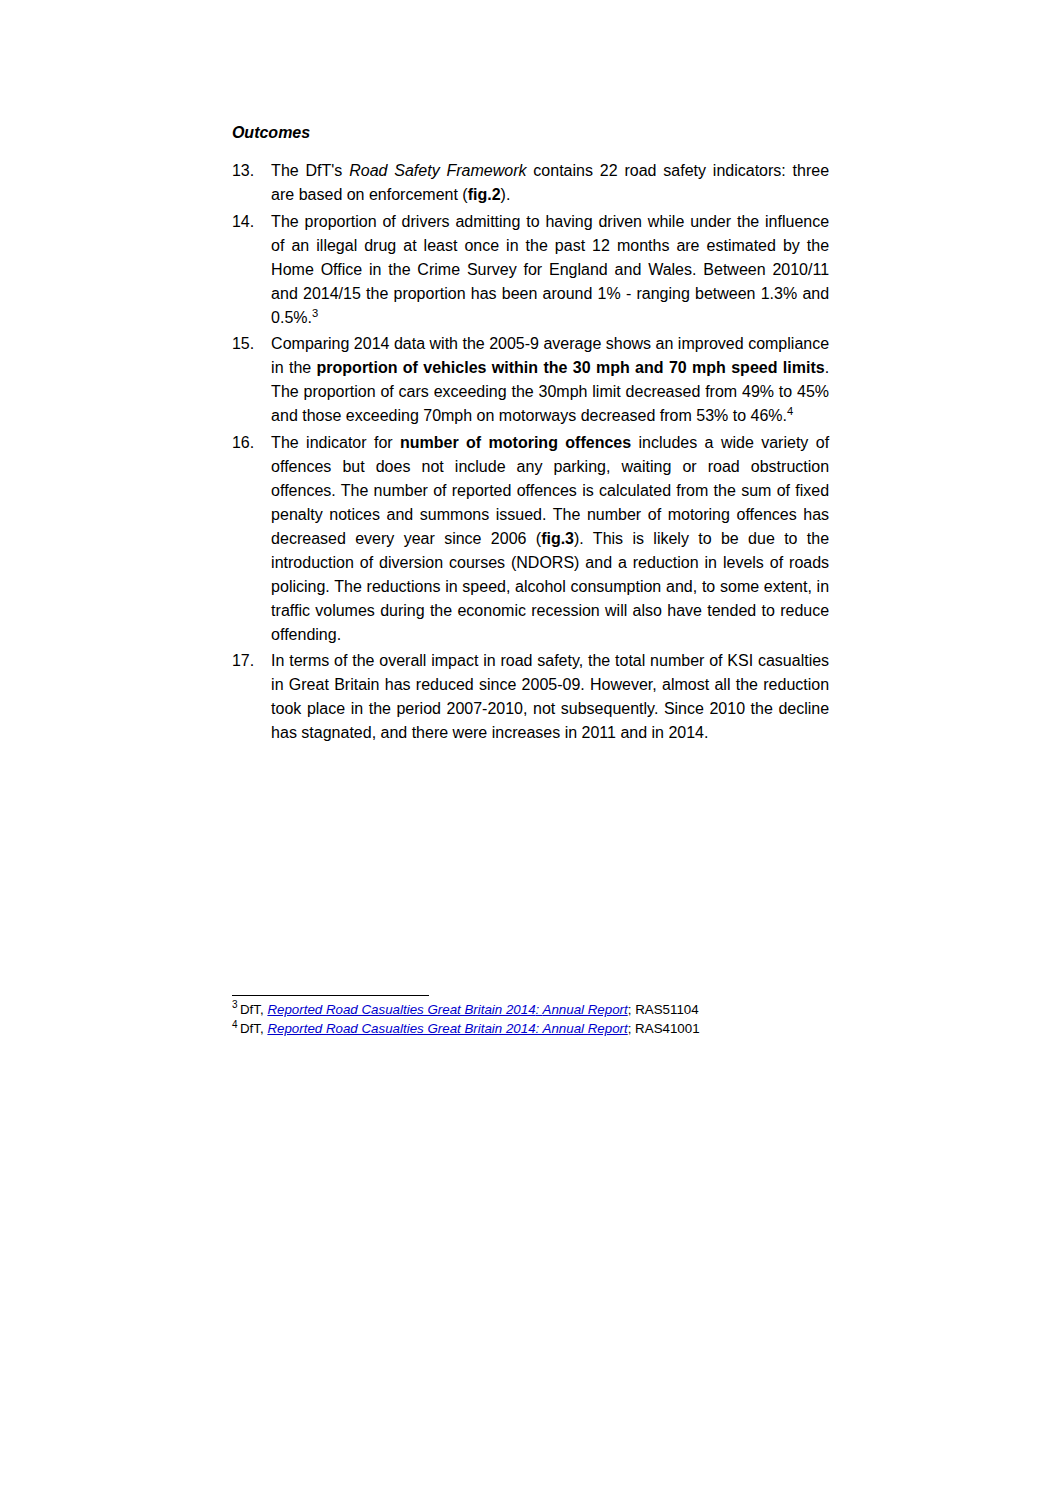Outcomes
The DfT's Road Safety Framework contains 22 road safety indicators: three are based on enforcement (fig.2).
The proportion of drivers admitting to having driven while under the influence of an illegal drug at least once in the past 12 months are estimated by the Home Office in the Crime Survey for England and Wales. Between 2010/11 and 2014/15 the proportion has been around 1% - ranging between 1.3% and 0.5%.3
Comparing 2014 data with the 2005-9 average shows an improved compliance in the proportion of vehicles within the 30 mph and 70 mph speed limits. The proportion of cars exceeding the 30mph limit decreased from 49% to 45% and those exceeding 70mph on motorways decreased from 53% to 46%.4
The indicator for number of motoring offences includes a wide variety of offences but does not include any parking, waiting or road obstruction offences. The number of reported offences is calculated from the sum of fixed penalty notices and summons issued. The number of motoring offences has decreased every year since 2006 (fig.3). This is likely to be due to the introduction of diversion courses (NDORS) and a reduction in levels of roads policing. The reductions in speed, alcohol consumption and, to some extent, in traffic volumes during the economic recession will also have tended to reduce offending.
In terms of the overall impact in road safety, the total number of KSI casualties in Great Britain has reduced since 2005-09. However, almost all the reduction took place in the period 2007-2010, not subsequently. Since 2010 the decline has stagnated, and there were increases in 2011 and in 2014.
3 DfT, Reported Road Casualties Great Britain 2014: Annual Report; RAS51104
4 DfT, Reported Road Casualties Great Britain 2014: Annual Report; RAS41001